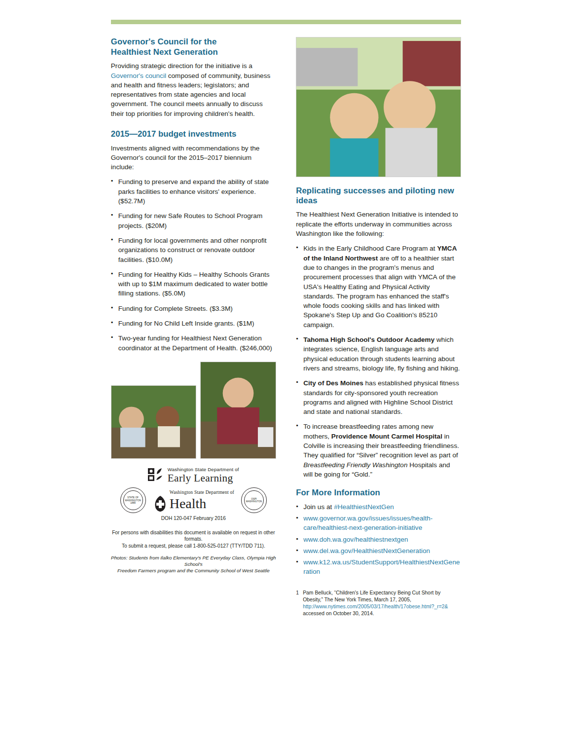Governor's Council for the
Healthiest Next Generation
Providing strategic direction for the initiative is a Governor's council composed of community, business and health and fitness leaders; legislators; and representatives from state agencies and local government. The council meets annually to discuss their top priorities for improving children's health.
2015—2017 budget investments
Investments aligned with recommendations by the Governor's council for the 2015–2017 biennium include:
Funding to preserve and expand the ability of state parks facilities to enhance visitors' experience. ($52.7M)
Funding for new Safe Routes to School Program projects. ($20M)
Funding for local governments and other nonprofit organizations to construct or renovate outdoor facilities. ($10.0M)
Funding for Healthy Kids – Healthy Schools Grants with up to $1M maximum dedicated to water bottle filling stations. ($5.0M)
Funding for Complete Streets. ($3.3M)
Funding for No Child Left Inside grants. ($1M)
Two-year funding for Healthiest Next Generation coordinator at the Department of Health. ($246,000)
Washington State Department of
Early Learning
STATE OF
WASHINGTON
1889
Washington State Department of
Health
OSPI
WASHINGTON
DOH 120-047 February 2016
For persons with disabilities this document is available on request in other formats.
To submit a request, please call 1-800-525-0127 (TTY/TDD 711).
Photos: Students from Ilalko Elementary's PE Everyday Class, Olympia High School's
Freedom Farmers program and the Community School of West Seattle
Replicating successes and piloting new ideas
The Healthiest Next Generation Initiative is intended to replicate the efforts underway in communities across Washington like the following:
Kids in the Early Childhood Care Program at YMCA of the Inland Northwest are off to a healthier start due to changes in the program's menus and procurement processes that align with YMCA of the USA's Healthy Eating and Physical Activity standards. The program has enhanced the staff's whole foods cooking skills and has linked with Spokane's Step Up and Go Coalition's 85210 campaign.
Tahoma High School's Outdoor Academy which integrates science, English language arts and physical education through students learning about rivers and streams, biology life, fly fishing and hiking.
City of Des Moines has established physical fitness standards for city-sponsored youth recreation programs and aligned with Highline School District and state and national standards.
To increase breastfeeding rates among new mothers, Providence Mount Carmel Hospital in Colville is increasing their breastfeeding friendliness. They qualified for “Silver” recognition level as part of Breastfeeding Friendly Washington Hospitals and will be going for “Gold.”
For More Information
Join us at #HealthiestNextGen
www.governor.wa.gov/issues/issues/health-care/healthiest-next-generation-initiative
www.doh.wa.gov/healthiestnextgen
www.del.wa.gov/HealthiestNextGeneration
www.k12.wa.us/StudentSupport/HealthiestNextGeneration
1 Pam Belluck, “Children's Life Expectancy Being Cut Short by Obesity,” The New York Times, March 17, 2005, http://www.nytimes.com/2005/03/17/health/17obese.html?_r=2& accessed on October 30, 2014.